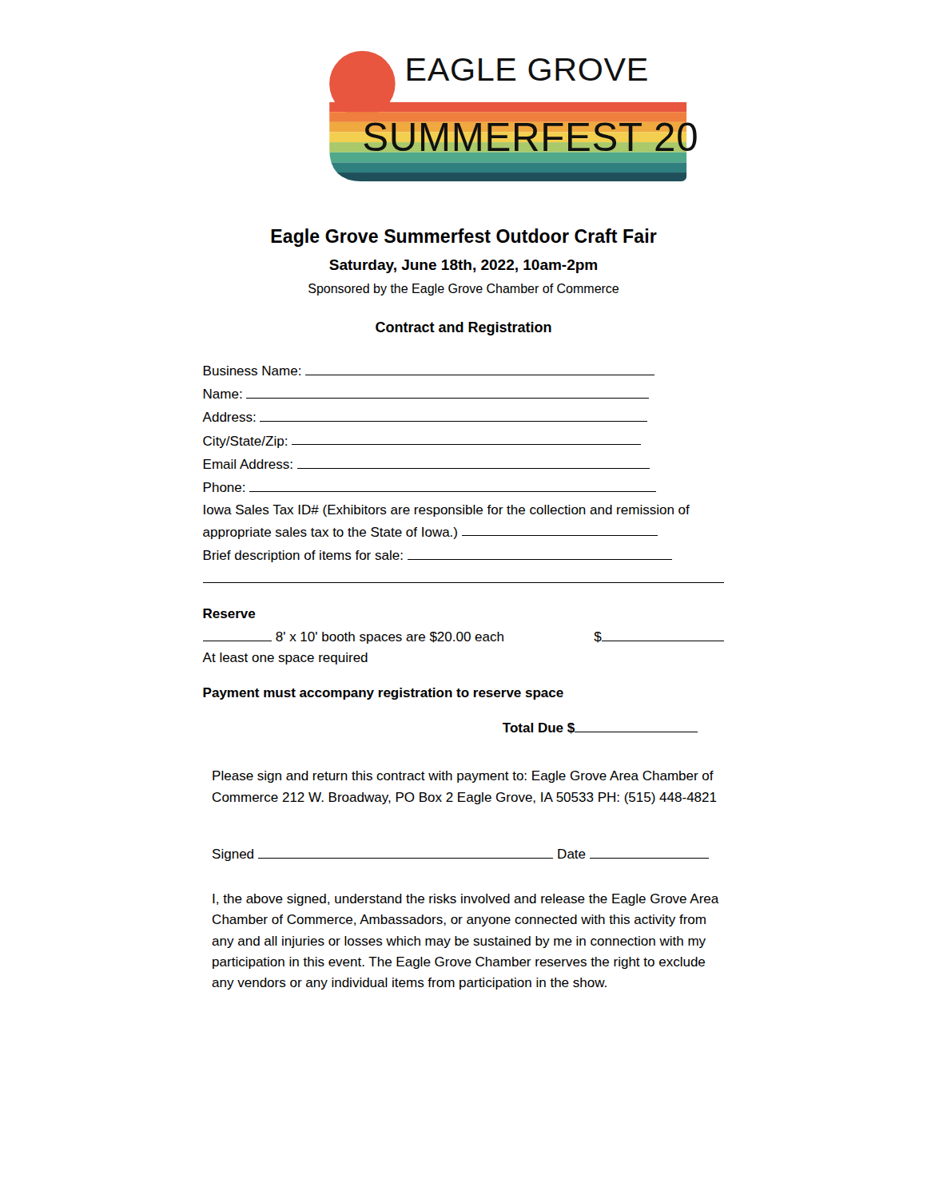EAGLE GROVE SUMMERFEST 2022
Eagle Grove Summerfest Outdoor Craft Fair
Saturday, June 18th, 2022, 10am-2pm
Sponsored by the Eagle Grove Chamber of Commerce
Contract and Registration
Business Name:
Name:
Address:
City/State/Zip:
Email Address:
Phone:
Iowa Sales Tax ID# (Exhibitors are responsible for the collection and remission of appropriate sales tax to the State of Iowa.)
Brief description of items for sale:
Reserve
8' x 10' booth spaces are $20.00 each $
At least one space required
Payment must accompany registration to reserve space
Total Due $
Please sign and return this contract with payment to: Eagle Grove Area Chamber of Commerce 212 W. Broadway, PO Box 2 Eagle Grove, IA 50533 PH: (515) 448-4821
Signed Date
I, the above signed, understand the risks involved and release the Eagle Grove Area Chamber of Commerce, Ambassadors, or anyone connected with this activity from any and all injuries or losses which may be sustained by me in connection with my participation in this event. The Eagle Grove Chamber reserves the right to exclude any vendors or any individual items from participation in the show.